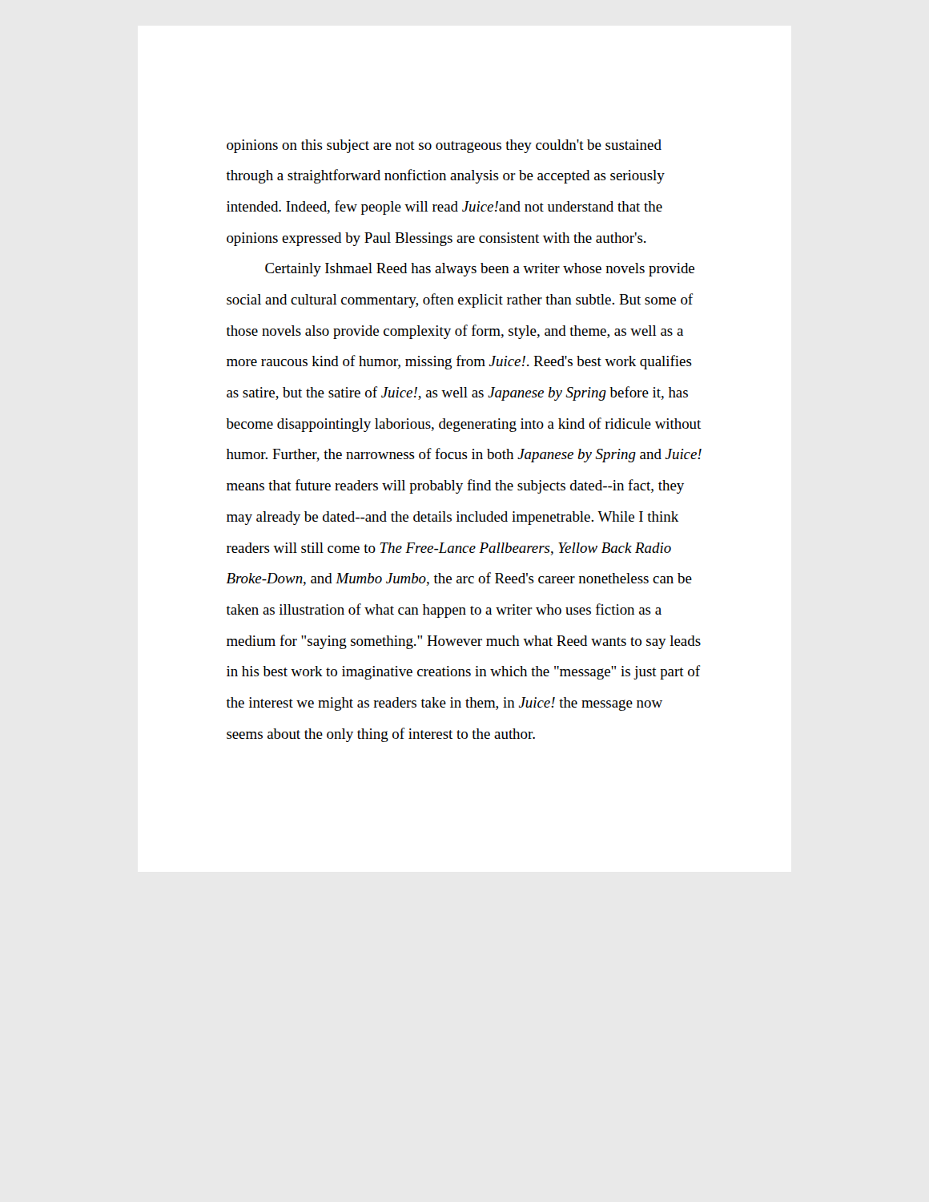opinions on this subject are not so outrageous they couldn't be sustained through a straightforward nonfiction analysis or be accepted as seriously intended. Indeed, few people will read Juice!and not understand that the opinions expressed by Paul Blessings are consistent with the author's.
Certainly Ishmael Reed has always been a writer whose novels provide social and cultural commentary, often explicit rather than subtle. But some of those novels also provide complexity of form, style, and theme, as well as a more raucous kind of humor, missing from Juice!. Reed's best work qualifies as satire, but the satire of Juice!, as well as Japanese by Spring before it, has become disappointingly laborious, degenerating into a kind of ridicule without humor. Further, the narrowness of focus in both Japanese by Spring and Juice! means that future readers will probably find the subjects dated--in fact, they may already be dated--and the details included impenetrable. While I think readers will still come to The Free-Lance Pallbearers, Yellow Back Radio Broke-Down, and Mumbo Jumbo, the arc of Reed's career nonetheless can be taken as illustration of what can happen to a writer who uses fiction as a medium for "saying something." However much what Reed wants to say leads in his best work to imaginative creations in which the "message" is just part of the interest we might as readers take in them, in Juice! the message now seems about the only thing of interest to the author.